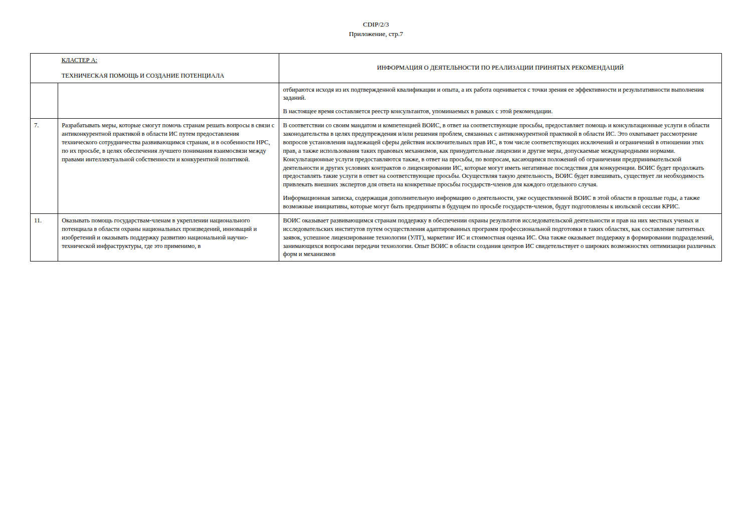CDIP/2/3
Приложение, стр.7
| | КЛАСТЕР А: ТЕХНИЧЕСКАЯ ПОМОЩЬ И СОЗДАНИЕ ПОТЕНЦИАЛА | ИНФОРМАЦИЯ О ДЕЯТЕЛЬНОСТИ ПО РЕАЛИЗАЦИИ ПРИНЯТЫХ РЕКОМЕНДАЦИЙ |
| | | отбираются исходя из их подтвержденной квалификации и опыта, а их работа оценивается с точки зрения ее эффективности и результативности выполнения заданий. В настоящее время составляется реестр консультантов, упоминаемых в рамках с этой рекомендации. |
| 7. | Разрабатывать меры, которые смогут помочь странам решать вопросы в связи с антиконкурентной практикой в области ИС путем предоставления технического сотрудничества развивающимся странам, и в особенности НРС, по их просьбе, в целях обеспечения лучшего понимания взаимосвязи между правами интеллектуальной собственности и конкурентной политикой. | В соответствии со своим мандатом и компетенцией ВОИС, в ответ на соответствующие просьбы, предоставляет помощь и консультационные услуги в области законодательства в целях предупреждения и/или решения проблем, связанных с антиконкурентной практикой в области ИС. Это охватывает рассмотрение вопросов установления надлежащей сферы действия исключительных прав ИС, в том числе соответствующих исключений и ограничений в отношении этих прав, а также использования таких правовых механизмов, как принудительные лицензии и другие меры, допускаемые международными нормами. Консультационные услуги предоставляются также, в ответ на просьбы, по вопросам, касающимся положений об ограничении предпринимательской деятельности и других условиях контрактов о лицензировании ИС, которые могут иметь негативные последствия для конкуренции. ВОИС будет продолжать предоставлять такие услуги в ответ на соответствующие просьбы. Осуществляя такую деятельность, ВОИС будет взвешивать, существует ли необходимость привлекать внешних экспертов для ответа на конкретные просьбы государств-членов для каждого отдельного случая. Информационная записка, содержащая дополнительную информацию о деятельности, уже осуществленной ВОИС в этой области в прошлые годы, а также возможные инициативы, которые могут быть предприняты в будущем по просьбе государств-членов, будут подготовлены к июльской сессии КРИС. |
| 11. | Оказывать помощь государствам-членам в укреплении национального потенциала в области охраны национальных произведений, инноваций и изобретений и оказывать поддержку развитию национальной научно-технической инфраструктуры, где это применимо, в | ВОИС оказывает развивающимся странам поддержку в обеспечении охраны результатов исследовательской деятельности и прав на них местных ученых и исследовательских институтов путем осуществления адаптированных программ профессиональной подготовки в таких областях, как составление патентных заявок, успешное лицензирование технологии (УЛТ), маркетинг ИС и стоимостная оценка ИС. Она также оказывает поддержку в формировании подразделений, занимающихся вопросами передачи технологии. Опыт ВОИС в области создания центров ИС свидетельствует о широких возможностях оптимизации различных форм и механизмов |